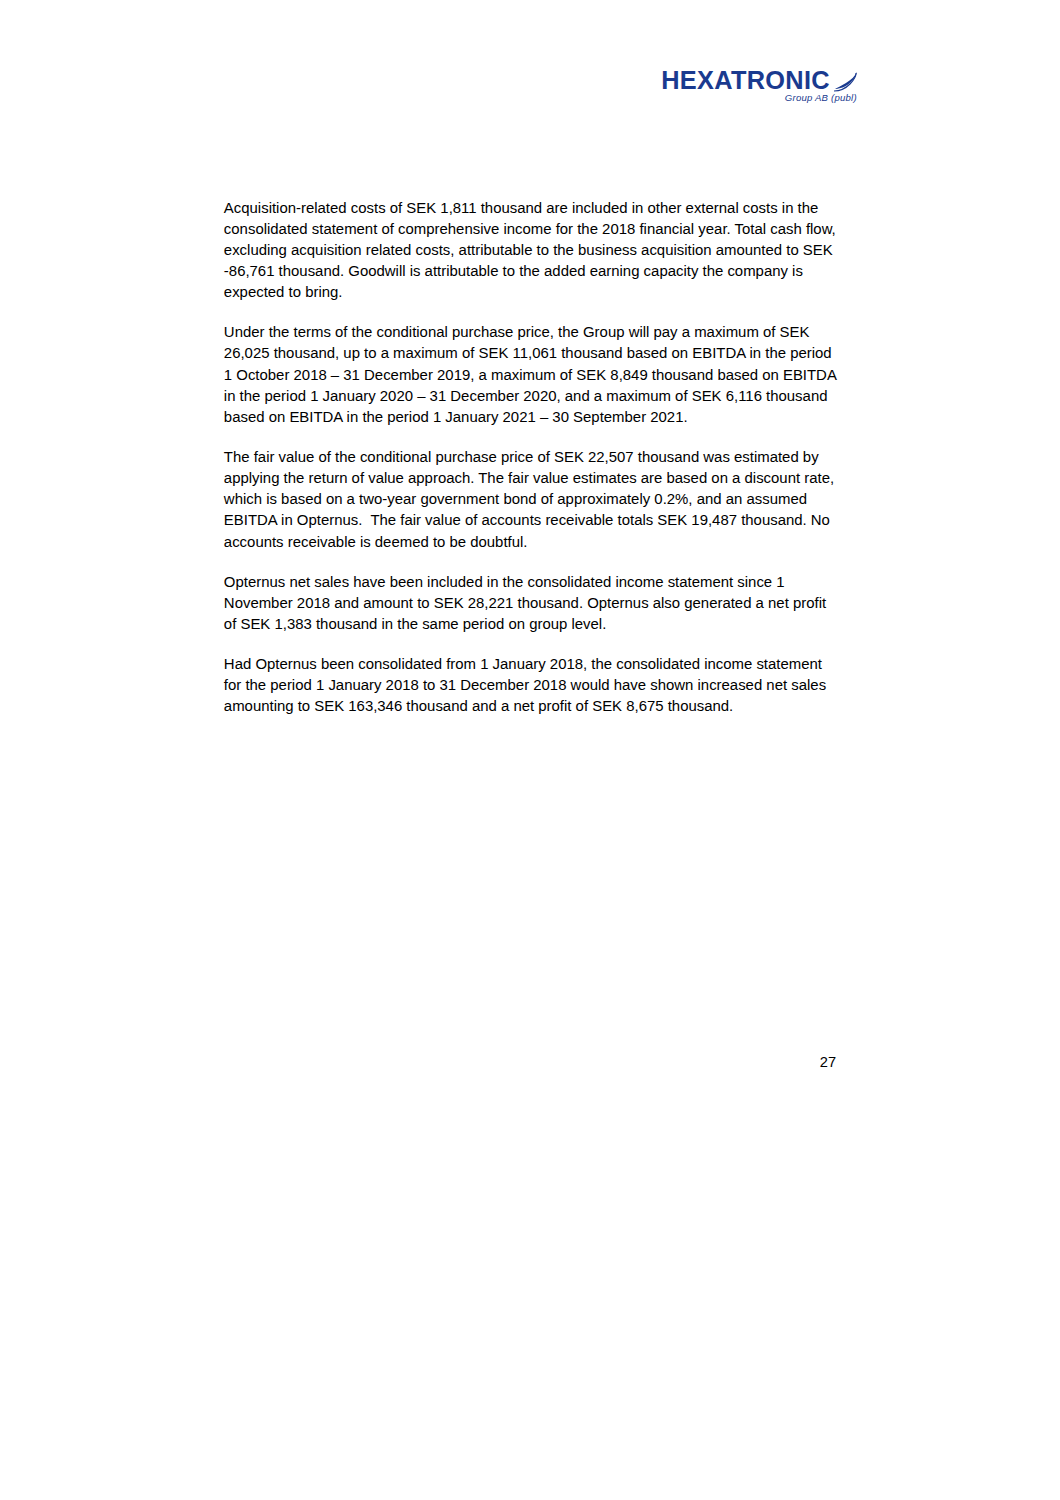HEXATRONIC
Group AB (publ)
Acquisition-related costs of SEK 1,811 thousand are included in other external costs in the consolidated statement of comprehensive income for the 2018 financial year. Total cash flow, excluding acquisition related costs, attributable to the business acquisition amounted to SEK -86,761 thousand. Goodwill is attributable to the added earning capacity the company is expected to bring.
Under the terms of the conditional purchase price, the Group will pay a maximum of SEK 26,025 thousand, up to a maximum of SEK 11,061 thousand based on EBITDA in the period 1 October 2018 – 31 December 2019, a maximum of SEK 8,849 thousand based on EBITDA in the period 1 January 2020 – 31 December 2020, and a maximum of SEK 6,116 thousand based on EBITDA in the period 1 January 2021 – 30 September 2021.
The fair value of the conditional purchase price of SEK 22,507 thousand was estimated by applying the return of value approach. The fair value estimates are based on a discount rate, which is based on a two-year government bond of approximately 0.2%, and an assumed EBITDA in Opternus. The fair value of accounts receivable totals SEK 19,487 thousand. No accounts receivable is deemed to be doubtful.
Opternus net sales have been included in the consolidated income statement since 1 November 2018 and amount to SEK 28,221 thousand. Opternus also generated a net profit of SEK 1,383 thousand in the same period on group level.
Had Opternus been consolidated from 1 January 2018, the consolidated income statement for the period 1 January 2018 to 31 December 2018 would have shown increased net sales amounting to SEK 163,346 thousand and a net profit of SEK 8,675 thousand.
27